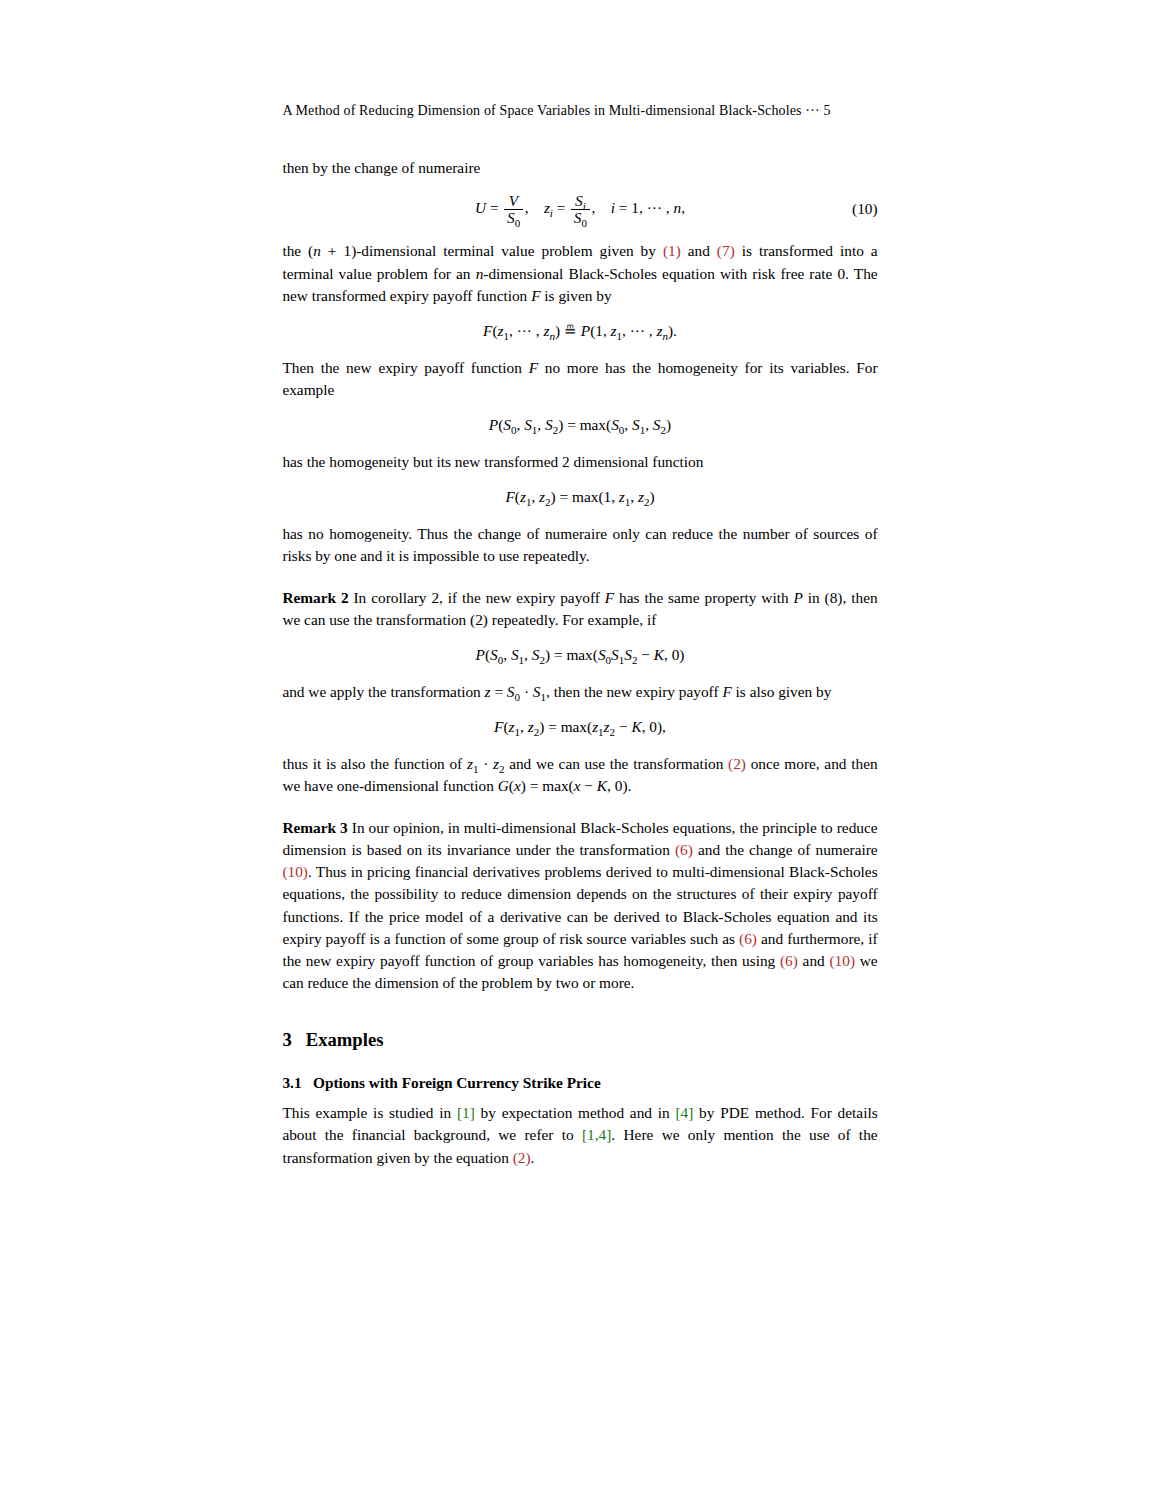A Method of Reducing Dimension of Space Variables in Multi-dimensional Black-Scholes ··· 5
then by the change of numeraire
U = VS0, zi = Si S0, i = 1, ··· , n, (10)
the (n + 1)-dimensional terminal value problem given by (1) and (7) is transformed into a terminal value problem for an n-dimensional Black-Scholes equation with risk free rate 0. The new transformed expiry payoff function F is given by
F(z1, ··· , zn) ≞ P(1, z1, ··· , zn).
Then the new expiry payoff function F no more has the homogeneity for its variables. For example
P(S0, S1, S2) = max(S0, S1, S2)
has the homogeneity but its new transformed 2 dimensional function
F(z1, z2) = max(1, z1, z2)
has no homogeneity. Thus the change of numeraire only can reduce the number of sources of risks by one and it is impossible to use repeatedly.
Remark 2 In corollary 2, if the new expiry payoff F has the same property with P in (8), then we can use the transformation (2) repeatedly. For example, if
P(S0, S1, S2) = max(S0S1S2 − K, 0)
and we apply the transformation z = S0 · S1, then the new expiry payoff F is also given by
F(z1, z2) = max(z1z2 − K, 0),
thus it is also the function of z1 · z2 and we can use the transformation (2) once more, and then we have one-dimensional function G(x) = max(x − K, 0).
Remark 3 In our opinion, in multi-dimensional Black-Scholes equations, the principle to reduce dimension is based on its invariance under the transformation (6) and the change of numeraire (10). Thus in pricing financial derivatives problems derived to multi-dimensional Black-Scholes equations, the possibility to reduce dimension depends on the structures of their expiry payoff functions. If the price model of a derivative can be derived to Black-Scholes equation and its expiry payoff is a function of some group of risk source variables such as (6) and furthermore, if the new expiry payoff function of group variables has homogeneity, then using (6) and (10) we can reduce the dimension of the problem by two or more.
3 Examples
3.1 Options with Foreign Currency Strike Price
This example is studied in [1] by expectation method and in [4] by PDE method. For details about the financial background, we refer to [1,4]. Here we only mention the use of the transformation given by the equation (2).